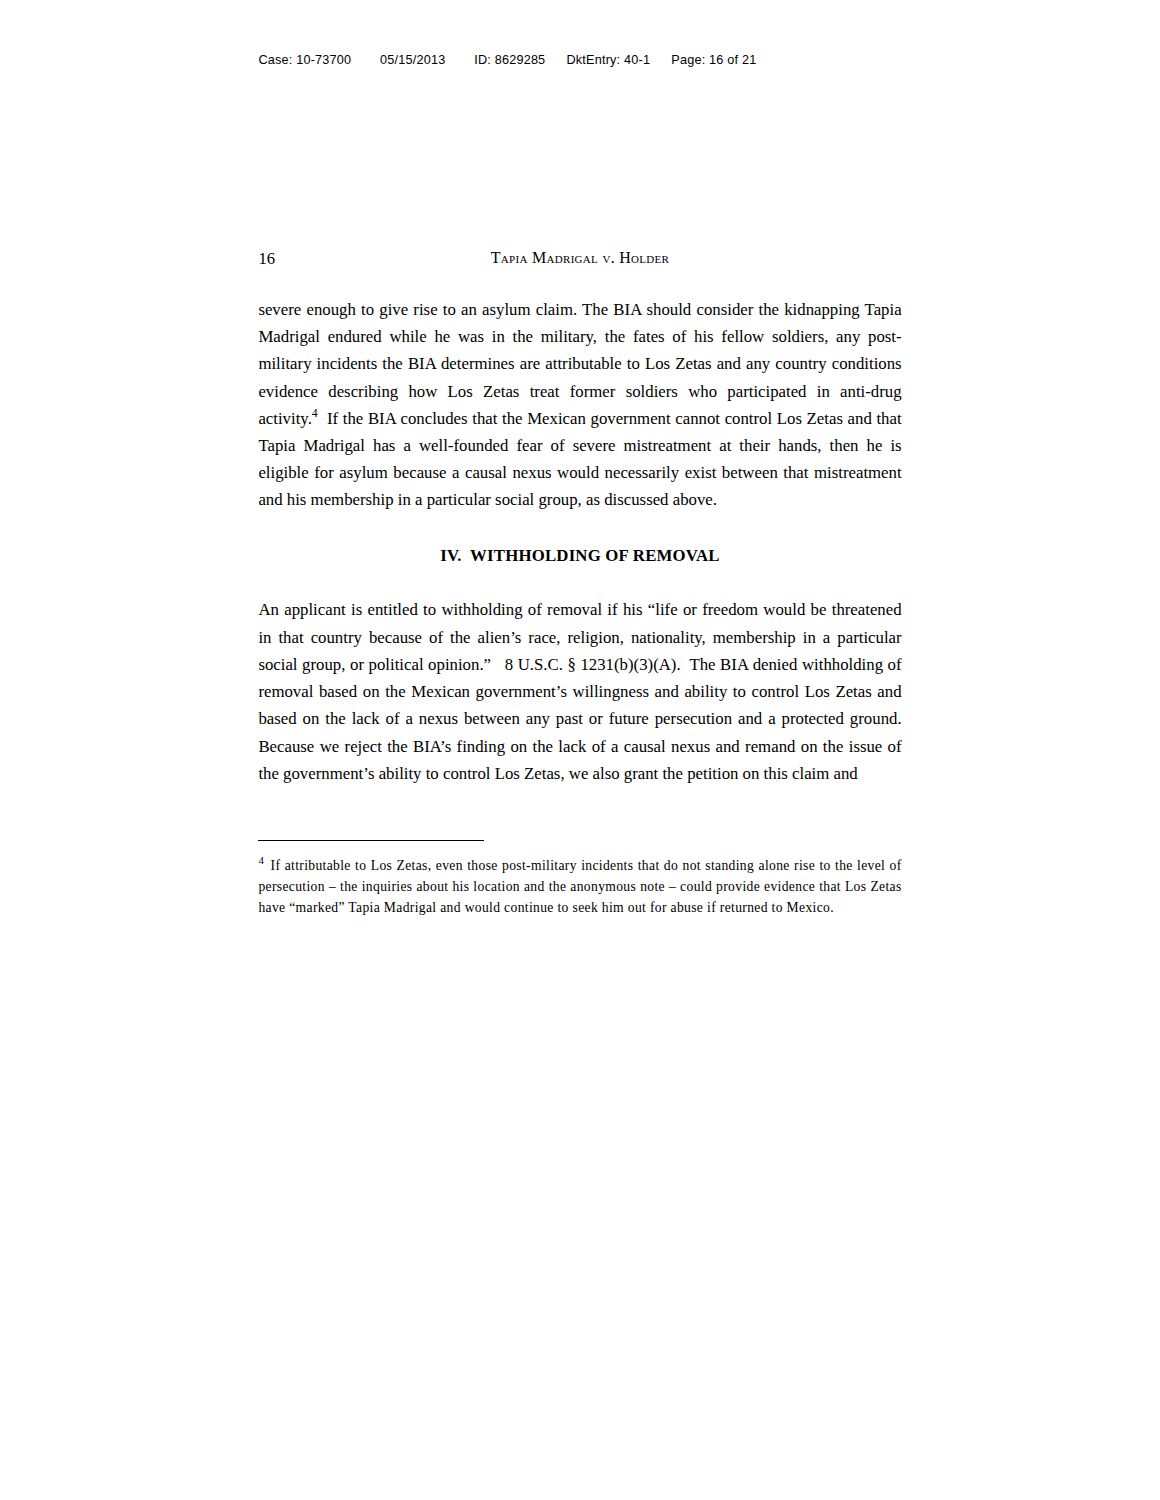Case: 10-73700 05/15/2013 ID: 8629285 DktEntry: 40-1 Page: 16 of 21
16
Tapia Madrigal v. Holder
severe enough to give rise to an asylum claim. The BIA should consider the kidnapping Tapia Madrigal endured while he was in the military, the fates of his fellow soldiers, any post-military incidents the BIA determines are attributable to Los Zetas and any country conditions evidence describing how Los Zetas treat former soldiers who participated in anti-drug activity.4 If the BIA concludes that the Mexican government cannot control Los Zetas and that Tapia Madrigal has a well-founded fear of severe mistreatment at their hands, then he is eligible for asylum because a causal nexus would necessarily exist between that mistreatment and his membership in a particular social group, as discussed above.
IV. WITHHOLDING OF REMOVAL
An applicant is entitled to withholding of removal if his “life or freedom would be threatened in that country because of the alien’s race, religion, nationality, membership in a particular social group, or political opinion.” 8 U.S.C. § 1231(b)(3)(A). The BIA denied withholding of removal based on the Mexican government’s willingness and ability to control Los Zetas and based on the lack of a nexus between any past or future persecution and a protected ground. Because we reject the BIA’s finding on the lack of a causal nexus and remand on the issue of the government’s ability to control Los Zetas, we also grant the petition on this claim and
4 If attributable to Los Zetas, even those post-military incidents that do not standing alone rise to the level of persecution – the inquiries about his location and the anonymous note – could provide evidence that Los Zetas have “marked” Tapia Madrigal and would continue to seek him out for abuse if returned to Mexico.